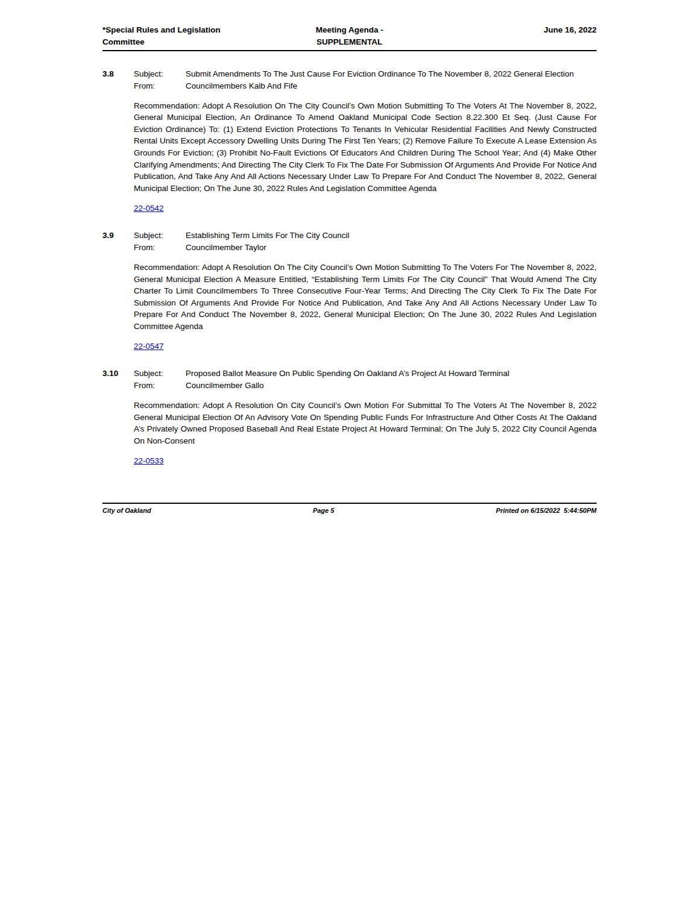*Special Rules and Legislation
Committee
Meeting Agenda -
SUPPLEMENTAL
June 16, 2022
3.8
Subject:
Submit Amendments To The Just Cause For Eviction Ordinance To The November 8, 2022 General Election
From:
Councilmembers Kalb And Fife
Recommendation: Adopt A Resolution On The City Council’s Own Motion Submitting To The Voters At The November 8, 2022, General Municipal Election, An Ordinance To Amend Oakland Municipal Code Section 8.22.300 Et Seq. (Just Cause For Eviction Ordinance) To: (1) Extend Eviction Protections To Tenants In Vehicular Residential Facilities And Newly Constructed Rental Units Except Accessory Dwelling Units During The First Ten Years; (2) Remove Failure To Execute A Lease Extension As Grounds For Eviction; (3) Prohibit No-Fault Evictions Of Educators And Children During The School Year; And (4) Make Other Clarifying Amendments; And Directing The City Clerk To Fix The Date For Submission Of Arguments And Provide For Notice And Publication, And Take Any And All Actions Necessary Under Law To Prepare For And Conduct The November 8, 2022, General Municipal Election; On The June 30, 2022 Rules And Legislation Committee Agenda
22-0542
3.9
Subject:
Establishing Term Limits For The City Council
From:
Councilmember Taylor
Recommendation: Adopt A Resolution On The City Council’s Own Motion Submitting To The Voters For The November 8, 2022, General Municipal Election A Measure Entitled, “Establishing Term Limits For The City Council” That Would Amend The City Charter To Limit Councilmembers To Three Consecutive Four-Year Terms; And Directing The City Clerk To Fix The Date For Submission Of Arguments And Provide For Notice And Publication, And Take Any And All Actions Necessary Under Law To Prepare For And Conduct The November 8, 2022, General Municipal Election; On The June 30, 2022 Rules And Legislation Committee Agenda
22-0547
3.10
Subject:
Proposed Ballot Measure On Public Spending On Oakland A’s Project At Howard Terminal
From:
Councilmember Gallo
Recommendation: Adopt A Resolution On City Council’s Own Motion For Submittal To The Voters At The November 8, 2022 General Municipal Election Of An Advisory Vote On Spending Public Funds For Infrastructure And Other Costs At The Oakland A’s Privately Owned Proposed Baseball And Real Estate Project At Howard Terminal; On The July 5, 2022 City Council Agenda On Non-Consent
22-0533
City of Oakland
Page 5
Printed on 6/15/2022 5:44:50PM